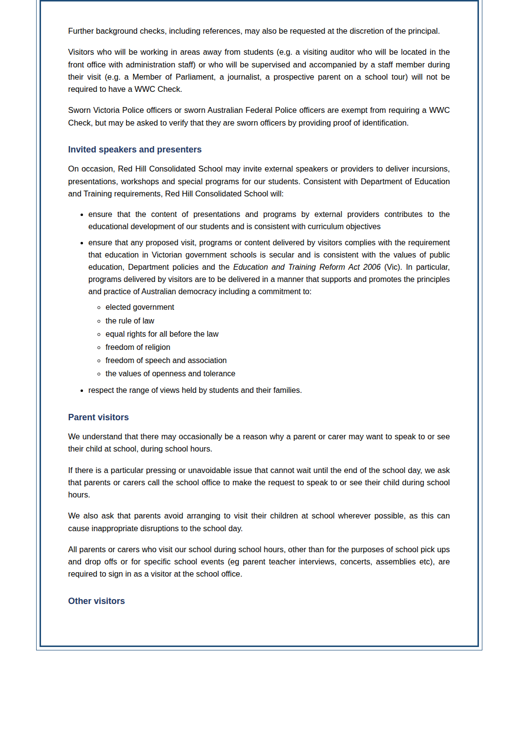Further background checks, including references, may also be requested at the discretion of the principal.
Visitors who will be working in areas away from students (e.g. a visiting auditor who will be located in the front office with administration staff) or who will be supervised and accompanied by a staff member during their visit (e.g. a Member of Parliament, a journalist, a prospective parent on a school tour) will not be required to have a WWC Check.
Sworn Victoria Police officers or sworn Australian Federal Police officers are exempt from requiring a WWC Check, but may be asked to verify that they are sworn officers by providing proof of identification.
Invited speakers and presenters
On occasion, Red Hill Consolidated School may invite external speakers or providers to deliver incursions, presentations, workshops and special programs for our students. Consistent with Department of Education and Training requirements, Red Hill Consolidated School will:
ensure that the content of presentations and programs by external providers contributes to the educational development of our students and is consistent with curriculum objectives
ensure that any proposed visit, programs or content delivered by visitors complies with the requirement that education in Victorian government schools is secular and is consistent with the values of public education, Department policies and the Education and Training Reform Act 2006 (Vic). In particular, programs delivered by visitors are to be delivered in a manner that supports and promotes the principles and practice of Australian democracy including a commitment to:
elected government
the rule of law
equal rights for all before the law
freedom of religion
freedom of speech and association
the values of openness and tolerance
respect the range of views held by students and their families.
Parent visitors
We understand that there may occasionally be a reason why a parent or carer may want to speak to or see their child at school, during school hours.
If there is a particular pressing or unavoidable issue that cannot wait until the end of the school day, we ask that parents or carers call the school office to make the request to speak to or see their child during school hours.
We also ask that parents avoid arranging to visit their children at school wherever possible, as this can cause inappropriate disruptions to the school day.
All parents or carers who visit our school during school hours, other than for the purposes of school pick ups and drop offs or for specific school events (eg parent teacher interviews, concerts, assemblies etc), are required to sign in as a visitor at the school office.
Other visitors